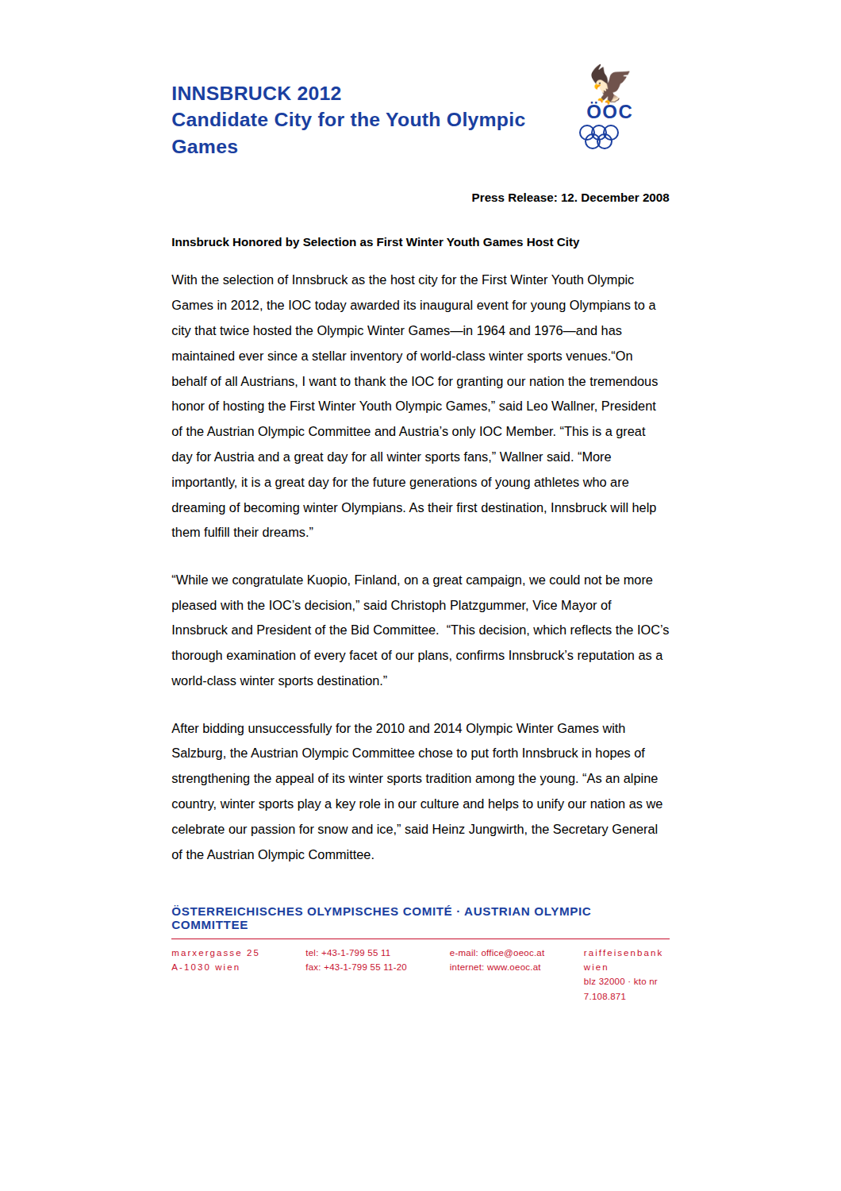INNSBRUCK 2012 Candidate City for the Youth Olympic Games
🦅
ÖOC
Press Release: 12. December 2008
Innsbruck Honored by Selection as First Winter Youth Games Host City
With the selection of Innsbruck as the host city for the First Winter Youth Olympic Games in 2012, the IOC today awarded its inaugural event for young Olympians to a city that twice hosted the Olympic Winter Games—in 1964 and 1976—and has maintained ever since a stellar inventory of world-class winter sports venues.“On behalf of all Austrians, I want to thank the IOC for granting our nation the tremendous honor of hosting the First Winter Youth Olympic Games,” said Leo Wallner, President of the Austrian Olympic Committee and Austria’s only IOC Member. “This is a great day for Austria and a great day for all winter sports fans,” Wallner said. “More importantly, it is a great day for the future generations of young athletes who are dreaming of becoming winter Olympians. As their first destination, Innsbruck will help them fulfill their dreams.”
“While we congratulate Kuopio, Finland, on a great campaign, we could not be more pleased with the IOC’s decision,” said Christoph Platzgummer, Vice Mayor of Innsbruck and President of the Bid Committee. “This decision, which reflects the IOC’s thorough examination of every facet of our plans, confirms Innsbruck’s reputation as a world-class winter sports destination.”
After bidding unsuccessfully for the 2010 and 2014 Olympic Winter Games with Salzburg, the Austrian Olympic Committee chose to put forth Innsbruck in hopes of strengthening the appeal of its winter sports tradition among the young. “As an alpine country, winter sports play a key role in our culture and helps to unify our nation as we celebrate our passion for snow and ice,” said Heinz Jungwirth, the Secretary General of the Austrian Olympic Committee.
ÖSTERREICHISCHES OLYMPISCHES COMITÉ · AUSTRIAN OLYMPIC COMMITTEE
marxergasse 25
A-1030 wien
tel: +43-1-799 55 11
fax: +43-1-799 55 11-20
e-mail: office@oeoc.at
internet: www.oeoc.at
raiffeisenbank wien
blz 32000 · kto nr 7.108.871